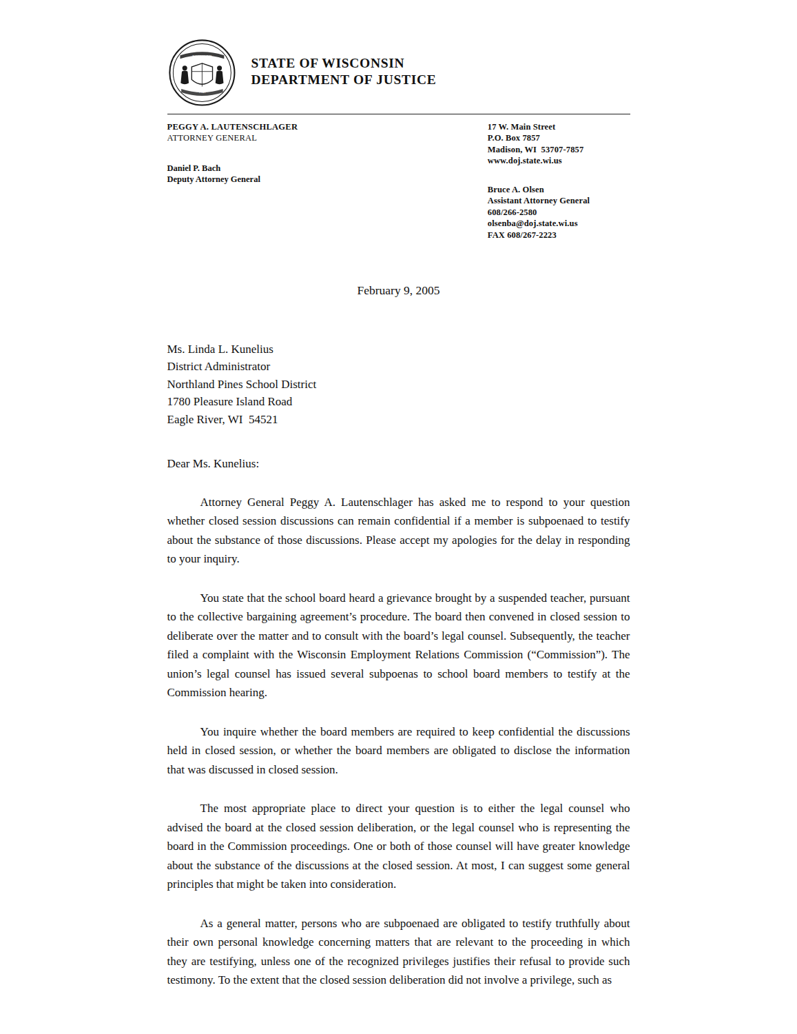State of Wisconsin seal FORWARD 1848
STATE OF WISCONSIN
DEPARTMENT OF JUSTICE
PEGGY A. LAUTENSCHLAGER
ATTORNEY GENERAL
Daniel P. Bach
Deputy Attorney General
17 W. Main Street
P.O. Box 7857
Madison, WI 53707-7857
www.doj.state.wi.us
Bruce A. Olsen
Assistant Attorney General
608/266-2580
olsenba@doj.state.wi.us
FAX 608/267-2223
February 9, 2005
Ms. Linda L. Kunelius
District Administrator
Northland Pines School District
1780 Pleasure Island Road
Eagle River, WI 54521
Dear Ms. Kunelius:
Attorney General Peggy A. Lautenschlager has asked me to respond to your question whether closed session discussions can remain confidential if a member is subpoenaed to testify about the substance of those discussions. Please accept my apologies for the delay in responding to your inquiry.
You state that the school board heard a grievance brought by a suspended teacher, pursuant to the collective bargaining agreement’s procedure. The board then convened in closed session to deliberate over the matter and to consult with the board’s legal counsel. Subsequently, the teacher filed a complaint with the Wisconsin Employment Relations Commission (“Commission”). The union’s legal counsel has issued several subpoenas to school board members to testify at the Commission hearing.
You inquire whether the board members are required to keep confidential the discussions held in closed session, or whether the board members are obligated to disclose the information that was discussed in closed session.
The most appropriate place to direct your question is to either the legal counsel who advised the board at the closed session deliberation, or the legal counsel who is representing the board in the Commission proceedings. One or both of those counsel will have greater knowledge about the substance of the discussions at the closed session. At most, I can suggest some general principles that might be taken into consideration.
As a general matter, persons who are subpoenaed are obligated to testify truthfully about their own personal knowledge concerning matters that are relevant to the proceeding in which they are testifying, unless one of the recognized privileges justifies their refusal to provide such testimony. To the extent that the closed session deliberation did not involve a privilege, such as